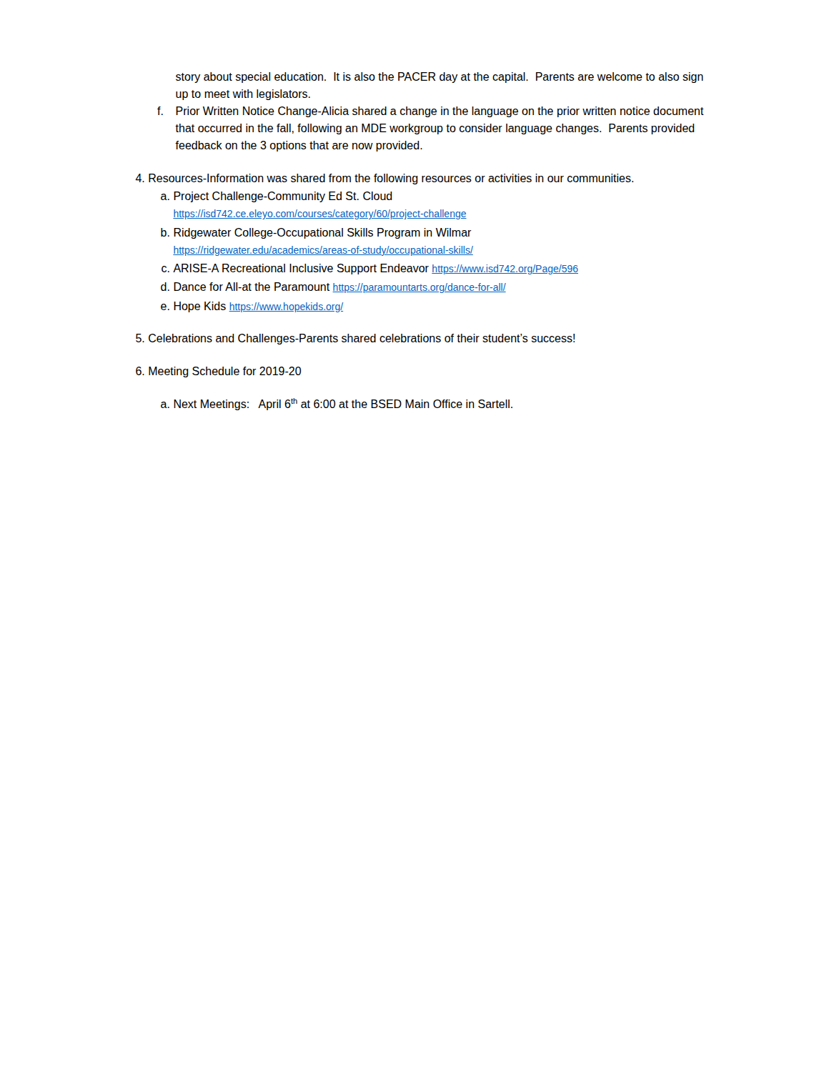story about special education. It is also the PACER day at the capital. Parents are welcome to also sign up to meet with legislators.
Prior Written Notice Change-Alicia shared a change in the language on the prior written notice document that occurred in the fall, following an MDE workgroup to consider language changes. Parents provided feedback on the 3 options that are now provided.
Resources-Information was shared from the following resources or activities in our communities.
Project Challenge-Community Ed St. Cloud
https://isd742.ce.eleyo.com/courses/category/60/project-challenge
Ridgewater College-Occupational Skills Program in Wilmar
https://ridgewater.edu/academics/areas-of-study/occupational-skills/
ARISE-A Recreational Inclusive Support Endeavor https://www.isd742.org/Page/596
Dance for All-at the Paramount https://paramountarts.org/dance-for-all/
Hope Kids https://www.hopekids.org/
Celebrations and Challenges-Parents shared celebrations of their student’s success!
Meeting Schedule for 2019-20
Next Meetings: April 6th at 6:00 at the BSED Main Office in Sartell.